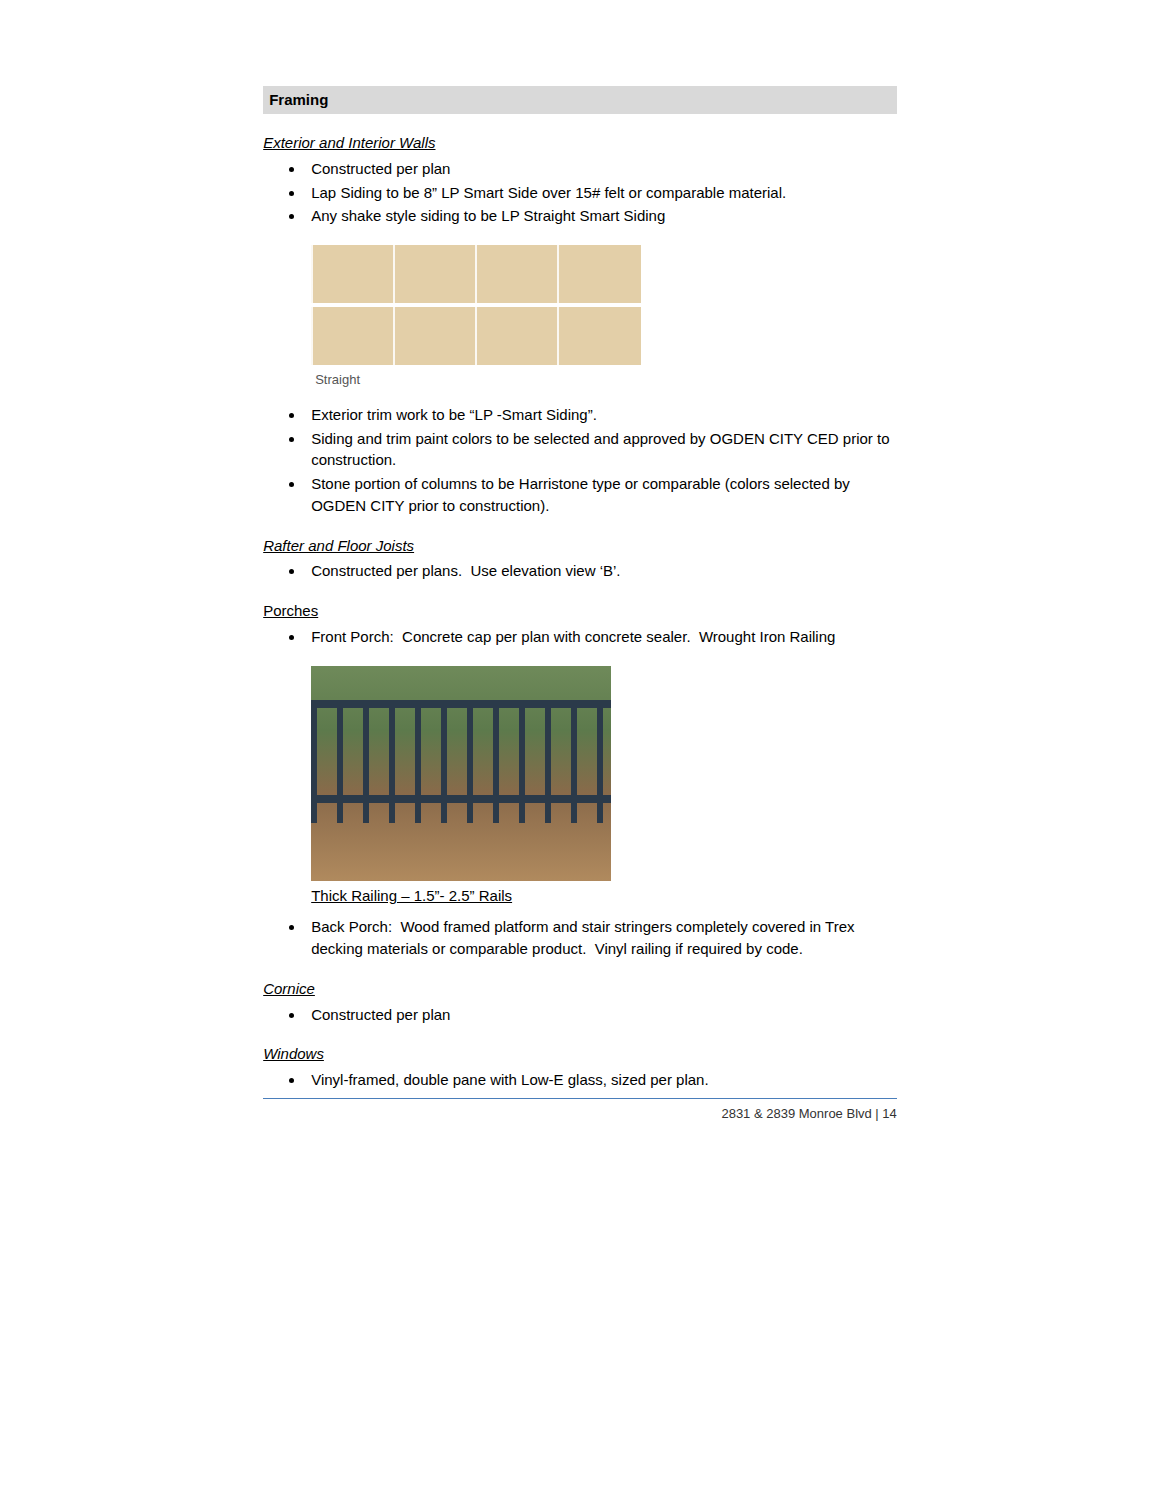Framing
Exterior and Interior Walls
Constructed per plan
Lap Siding to be 8” LP Smart Side over 15# felt or comparable material.
Any shake style siding to be LP Straight Smart Siding
Straight
Exterior trim work to be “LP -Smart Siding”.
Siding and trim paint colors to be selected and approved by OGDEN CITY CED prior to construction.
Stone portion of columns to be Harristone type or comparable (colors selected by OGDEN CITY prior to construction).
Rafter and Floor Joists
Constructed per plans. Use elevation view ‘B’.
Porches
Front Porch: Concrete cap per plan with concrete sealer. Wrought Iron Railing
Thick Railing – 1.5”- 2.5” Rails
Back Porch: Wood framed platform and stair stringers completely covered in Trex decking materials or comparable product. Vinyl railing if required by code.
Cornice
Constructed per plan
Windows
Vinyl-framed, double pane with Low-E glass, sized per plan.
2831 & 2839 Monroe Blvd | 14